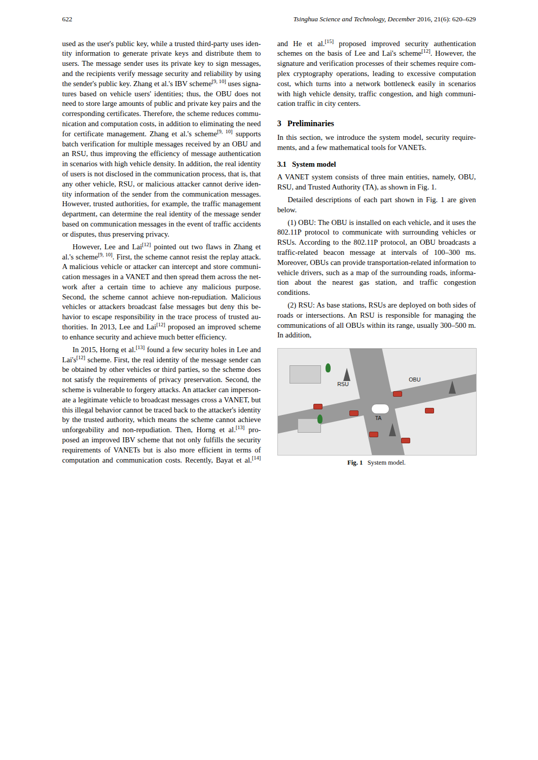622 Tsinghua Science and Technology, December 2016, 21(6): 620–629
used as the user's public key, while a trusted third-party uses identity information to generate private keys and distribute them to users. The message sender uses its private key to sign messages, and the recipients verify message security and reliability by using the sender's public key. Zhang et al.'s IBV scheme[9, 10] uses signatures based on vehicle users' identities; thus, the OBU does not need to store large amounts of public and private key pairs and the corresponding certificates. Therefore, the scheme reduces communication and computation costs, in addition to eliminating the need for certificate management. Zhang et al.'s scheme[9, 10] supports batch verification for multiple messages received by an OBU and an RSU, thus improving the efficiency of message authentication in scenarios with high vehicle density. In addition, the real identity of users is not disclosed in the communication process, that is, that any other vehicle, RSU, or malicious attacker cannot derive identity information of the sender from the communication messages. However, trusted authorities, for example, the traffic management department, can determine the real identity of the message sender based on communication messages in the event of traffic accidents or disputes, thus preserving privacy.
However, Lee and Lai[12] pointed out two flaws in Zhang et al.'s scheme[9, 10]. First, the scheme cannot resist the replay attack. A malicious vehicle or attacker can intercept and store communication messages in a VANET and then spread them across the network after a certain time to achieve any malicious purpose. Second, the scheme cannot achieve non-repudiation. Malicious vehicles or attackers broadcast false messages but deny this behavior to escape responsibility in the trace process of trusted authorities. In 2013, Lee and Lai[12] proposed an improved scheme to enhance security and achieve much better efficiency.
In 2015, Horng et al.[13] found a few security holes in Lee and Lai's[12] scheme. First, the real identity of the message sender can be obtained by other vehicles or third parties, so the scheme does not satisfy the requirements of privacy preservation. Second, the scheme is vulnerable to forgery attacks. An attacker can impersonate a legitimate vehicle to broadcast messages cross a VANET, but this illegal behavior cannot be traced back to the attacker's identity by the trusted authority, which means the scheme cannot achieve unforgeability and non-repudiation. Then, Horng et al.[13] proposed an improved IBV scheme that not only fulfills the security requirements of VANETs but is also more efficient in terms of computation and communication costs. Recently, Bayat et al.[14] and He et al.[15] proposed improved security authentication schemes on the basis of Lee and Lai's scheme[12]. However, the signature and verification processes of their schemes require complex cryptography operations, leading to excessive computation cost, which turns into a network bottleneck easily in scenarios with high vehicle density, traffic congestion, and high communication traffic in city centers.
3 Preliminaries
In this section, we introduce the system model, security requirements, and a few mathematical tools for VANETs.
3.1 System model
A VANET system consists of three main entities, namely, OBU, RSU, and Trusted Authority (TA), as shown in Fig. 1.
Detailed descriptions of each part shown in Fig. 1 are given below.
(1) OBU: The OBU is installed on each vehicle, and it uses the 802.11P protocol to communicate with surrounding vehicles or RSUs. According to the 802.11P protocol, an OBU broadcasts a traffic-related beacon message at intervals of 100–300 ms. Moreover, OBUs can provide transportation-related information to vehicle drivers, such as a map of the surrounding roads, information about the nearest gas station, and traffic congestion conditions.
(2) RSU: As base stations, RSUs are deployed on both sides of roads or intersections. An RSU is responsible for managing the communications of all OBUs within its range, usually 300–500 m. In addition,
RSU OBU TA
Fig. 1 System model.